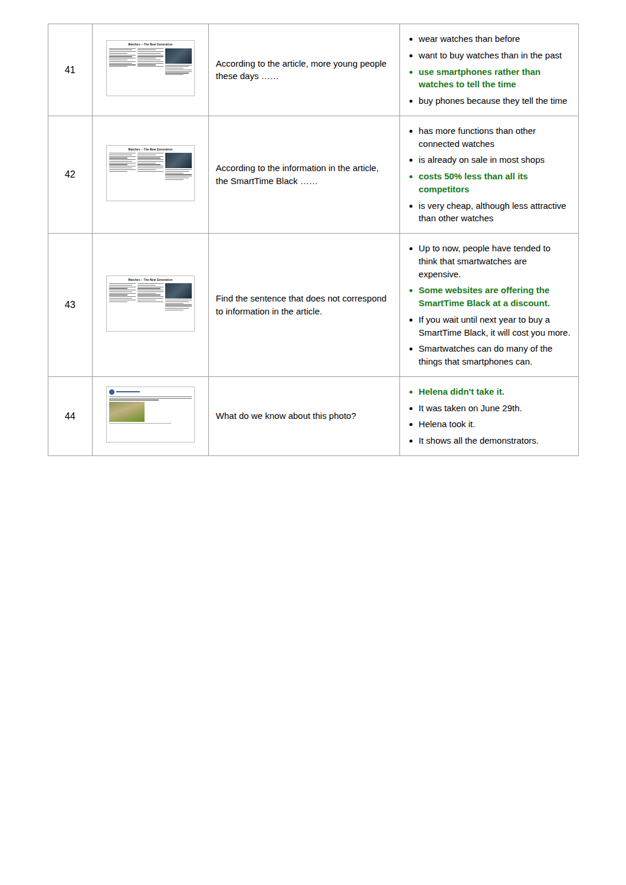| 41 | Watches – The New Generation | According to the article, more young people these days …… | wear watches than before want to buy watches than in the past use smartphones rather than watches to tell the time buy phones because they tell the time |
| 42 | Watches – The New Generation | According to the information in the article, the SmartTime Black …… | has more functions than other connected watches is already on sale in most shops costs 50% less than all its competitors is very cheap, although less attractive than other watches |
| 43 | Watches – The New Generation | Find the sentence that does not correspond to information in the article. | Up to now, people have tended to think that smartwatches are expensive. Some websites are offering the SmartTime Black at a discount. If you wait until next year to buy a SmartTime Black, it will cost you more. Smartwatches can do many of the things that smartphones can. |
| 44 | | What do we know about this photo? | Helena didn't take it. It was taken on June 29th. Helena took it. It shows all the demonstrators. |